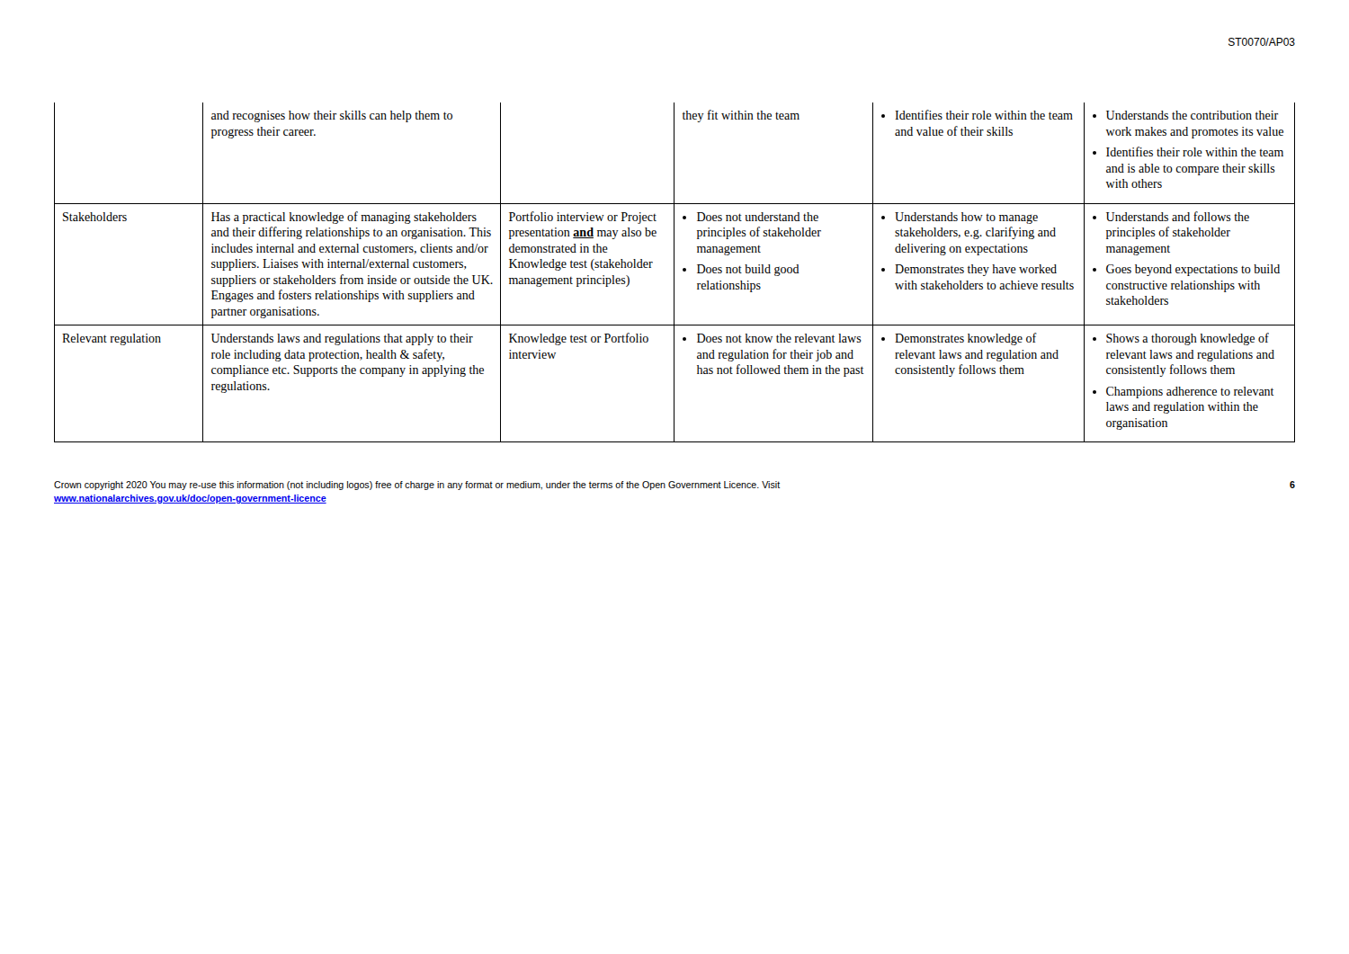ST0070/AP03
| | and recognises how their skills can help them to progress their career. | | they fit within the team | Identifies their role within the team and value of their skills | Understands the contribution their work makes and promotes its value Identifies their role within the team and is able to compare their skills with others |
| Stakeholders | Has a practical knowledge of managing stakeholders and their differing relationships to an organisation. This includes internal and external customers, clients and/or suppliers. Liaises with internal/external customers, suppliers or stakeholders from inside or outside the UK. Engages and fosters relationships with suppliers and partner organisations. | Portfolio interview or Project presentation and may also be demonstrated in the Knowledge test (stakeholder management principles) | Does not understand the principles of stakeholder management Does not build good relationships | Understands how to manage stakeholders, e.g. clarifying and delivering on expectations Demonstrates they have worked with stakeholders to achieve results | Understands and follows the principles of stakeholder management Goes beyond expectations to build constructive relationships with stakeholders |
| Relevant regulation | Understands laws and regulations that apply to their role including data protection, health & safety, compliance etc. Supports the company in applying the regulations. | Knowledge test or Portfolio interview | Does not know the relevant laws and regulation for their job and has not followed them in the past | Demonstrates knowledge of relevant laws and regulation and consistently follows them | Shows a thorough knowledge of relevant laws and regulations and consistently follows them Champions adherence to relevant laws and regulation within the organisation |
6 Crown copyright 2020 You may re-use this information (not including logos) free of charge in any format or medium, under the terms of the Open Government Licence. Visit
www.nationalarchives.gov.uk/doc/open-government-licence